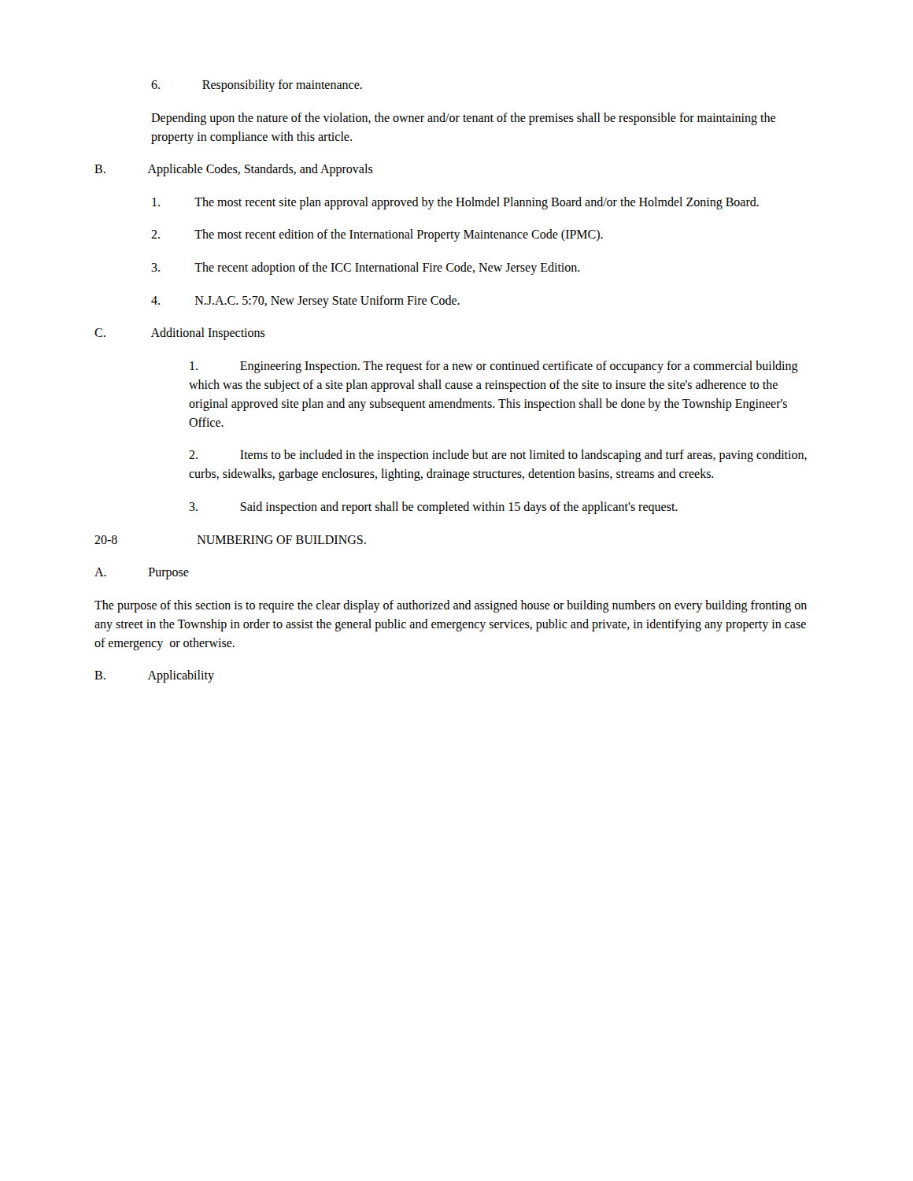6. Responsibility for maintenance.
Depending upon the nature of the violation, the owner and/or tenant of the premises shall be responsible for maintaining the property in compliance with this article.
B. Applicable Codes, Standards, and Approvals
1. The most recent site plan approval approved by the Holmdel Planning Board and/or the Holmdel Zoning Board.
2. The most recent edition of the International Property Maintenance Code (IPMC).
3. The recent adoption of the ICC International Fire Code, New Jersey Edition.
4. N.J.A.C. 5:70, New Jersey State Uniform Fire Code.
C. Additional Inspections
1. Engineering Inspection. The request for a new or continued certificate of occupancy for a commercial building which was the subject of a site plan approval shall cause a reinspection of the site to insure the site's adherence to the original approved site plan and any subsequent amendments. This inspection shall be done by the Township Engineer's Office.
2. Items to be included in the inspection include but are not limited to landscaping and turf areas, paving condition, curbs, sidewalks, garbage enclosures, lighting, drainage structures, detention basins, streams and creeks.
3. Said inspection and report shall be completed within 15 days of the applicant's request.
20-8 NUMBERING OF BUILDINGS.
A. Purpose
The purpose of this section is to require the clear display of authorized and assigned house or building numbers on every building fronting on any street in the Township in order to assist the general public and emergency services, public and private, in identifying any property in case of emergency or otherwise.
B. Applicability